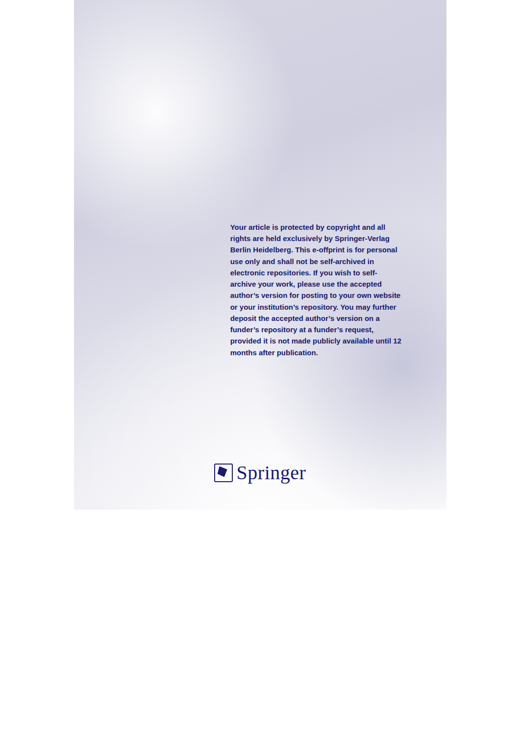Your article is protected by copyright and all rights are held exclusively by Springer-Verlag Berlin Heidelberg. This e-offprint is for personal use only and shall not be self-archived in electronic repositories. If you wish to self-archive your work, please use the accepted author’s version for posting to your own website or your institution’s repository. You may further deposit the accepted author’s version on a funder’s repository at a funder’s request, provided it is not made publicly available until 12 months after publication.
Springer